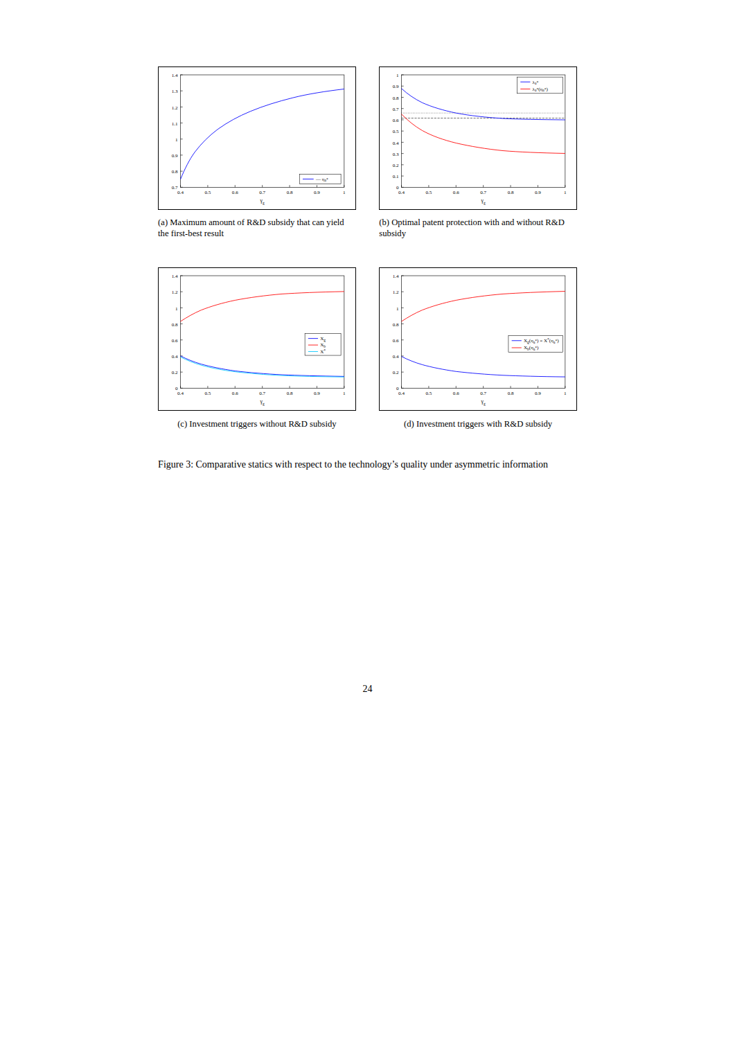1.4 1.3 1.2 1.1 1 0.9 0.8 0.7 0.4 0.5 0.6 0.7 0.8 0.9 1 γg — ηa*
(a) Maximum amount of R&D subsidy that can yield the first-best result
1 0.9 0.8 0.7 0.6 0.5 0.4 0.3 0.2 0.1 0 0.4 0.5 0.6 0.7 0.8 0.9 1 γg λa* λa*(ηa*)
(b) Optimal patent protection with and without R&D subsidy
1.4 1.2 1 0.8 0.6 0.4 0.2 0 0.4 0.5 0.6 0.7 0.8 0.9 1 γg Xg Xb X*
(c) Investment triggers without R&D subsidy
1.4 1.2 1 0.8 0.6 0.4 0.2 0 0.4 0.5 0.6 0.7 0.8 0.9 1 γg Xg(ηa*) = X*(ηa*) Xb(ηa*)
(d) Investment triggers with R&D subsidy
Figure 3: Comparative statics with respect to the technology’s quality under asymmetric information
24